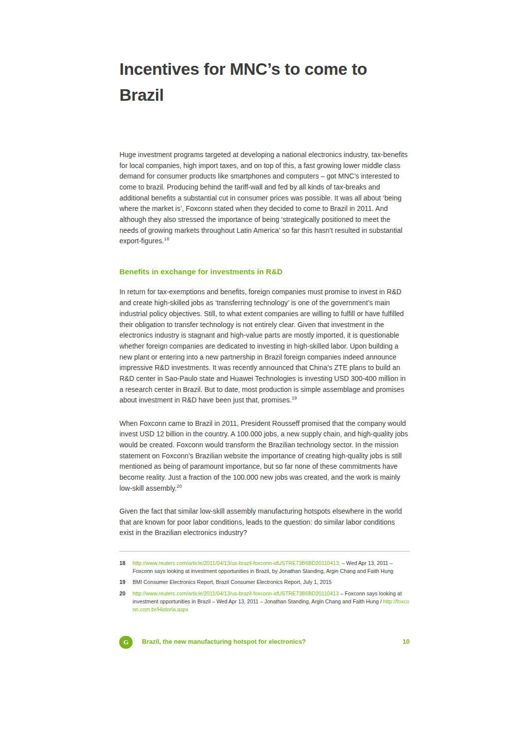Incentives for MNC’s to come to Brazil
Huge investment programs targeted at developing a national electronics industry, tax-benefits for local companies, high import taxes, and on top of this, a fast growing lower middle class demand for consumer products like smartphones and computers – got MNC’s interested to come to brazil. Producing behind the tariff-wall and fed by all kinds of tax-breaks and additional benefits a substantial cut in consumer prices was possible. It was all about ‘being where the market is’, Foxconn stated when they decided to come to Brazil in 2011. And although they also stressed the importance of being ‘strategically positioned to meet the needs of growing markets throughout Latin America’ so far this hasn’t resulted in substantial export-figures.18
Benefits in exchange for investments in R&D
In return for tax-exemptions and benefits, foreign companies must promise to invest in R&D and create high-skilled jobs as ‘transferring technology’ is one of the government’s main industrial policy objectives. Still, to what extent companies are willing to fulfill or have fulfilled their obligation to transfer technology is not entirely clear. Given that investment in the electronics industry is stagnant and high-value parts are mostly imported, it is questionable whether foreign companies are dedicated to investing in high-skilled labor. Upon building a new plant or entering into a new partnership in Brazil foreign companies indeed announce impressive R&D investments. It was recently announced that China’s ZTE plans to build an R&D center in Sao-Paulo state and Huawei Technologies is investing USD 300-400 million in a research center in Brazil. But to date, most production is simple assemblage and promises about investment in R&D have been just that, promises.19
When Foxconn came to Brazil in 2011, President Rousseff promised that the company would invest USD 12 billion in the country. A 100.000 jobs, a new supply chain, and high-quality jobs would be created. Foxconn would transform the Brazilian technology sector. In the mission statement on Foxconn’s Brazilian website the importance of creating high-quality jobs is still mentioned as being of paramount importance, but so far none of these commitments have become reality. Just a fraction of the 100.000 new jobs was created, and the work is mainly low-skill assembly.20
Given the fact that similar low-skill assembly manufacturing hotspots elsewhere in the world that are known for poor labor conditions, leads to the question: do similar labor conditions exist in the Brazilian electronics industry?
18
http://www.reuters.com/article/2011/04/13/us-brazil-foxconn-idUSTRE73B6BD20110413. – Wed Apr 13, 2011 – Foxconn says looking at investment opportunities in Brazil, by Jonathan Standing, Argin Chang and Faith Hung
19
BMI Consumer Electronics Report, Brazil Consumer Electronics Report, July 1, 2015
20
http://www.reuters.com/article/2011/04/13/us-brazil-foxconn-idUSTRE73B6BD20110413 – Foxconn says looking at investment opportunities in Brazil – Wed Apr 13, 2011 – Jonathan Standing, Argin Chang and Faith Hung / http://foxconn.com.br/Historia.aspx
G
Brazil, the new manufacturing hotspot for electronics?
10